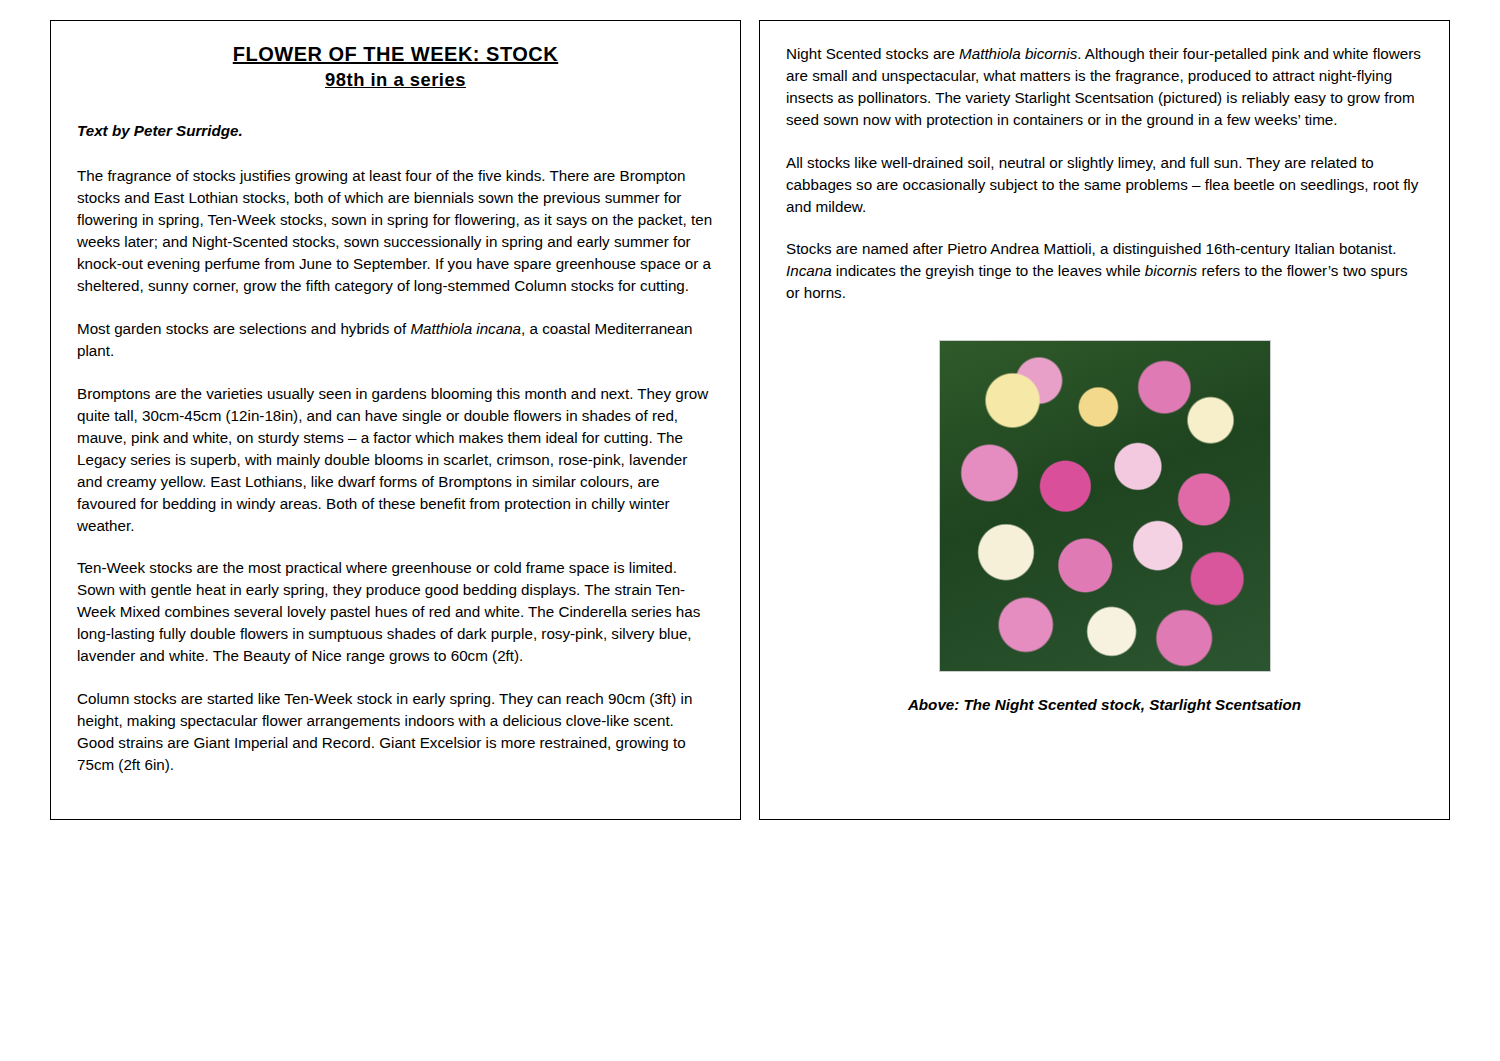FLOWER OF THE WEEK: STOCK
98th in a series
Text by Peter Surridge.
The fragrance of stocks justifies growing at least four of the five kinds. There are Brompton stocks and East Lothian stocks, both of which are biennials sown the previous summer for flowering in spring, Ten-Week stocks, sown in spring for flowering, as it says on the packet, ten weeks later; and Night-Scented stocks, sown successionally in spring and early summer for knock-out evening perfume from June to September. If you have spare greenhouse space or a sheltered, sunny corner, grow the fifth category of long-stemmed Column stocks for cutting.
Most garden stocks are selections and hybrids of Matthiola incana, a coastal Mediterranean plant.
Bromptons are the varieties usually seen in gardens blooming this month and next. They grow quite tall, 30cm-45cm (12in-18in), and can have single or double flowers in shades of red, mauve, pink and white, on sturdy stems – a factor which makes them ideal for cutting. The Legacy series is superb, with mainly double blooms in scarlet, crimson, rose-pink, lavender and creamy yellow. East Lothians, like dwarf forms of Bromptons in similar colours, are favoured for bedding in windy areas. Both of these benefit from protection in chilly winter weather.
Ten-Week stocks are the most practical where greenhouse or cold frame space is limited. Sown with gentle heat in early spring, they produce good bedding displays. The strain Ten-Week Mixed combines several lovely pastel hues of red and white. The Cinderella series has long-lasting fully double flowers in sumptuous shades of dark purple, rosy-pink, silvery blue, lavender and white. The Beauty of Nice range grows to 60cm (2ft).
Column stocks are started like Ten-Week stock in early spring. They can reach 90cm (3ft) in height, making spectacular flower arrangements indoors with a delicious clove-like scent. Good strains are Giant Imperial and Record. Giant Excelsior is more restrained, growing to 75cm (2ft 6in).
Night Scented stocks are Matthiola bicornis. Although their four-petalled pink and white flowers are small and unspectacular, what matters is the fragrance, produced to attract night-flying insects as pollinators. The variety Starlight Scentsation (pictured) is reliably easy to grow from seed sown now with protection in containers or in the ground in a few weeks’ time.
All stocks like well-drained soil, neutral or slightly limey, and full sun. They are related to cabbages so are occasionally subject to the same problems – flea beetle on seedlings, root fly and mildew.
Stocks are named after Pietro Andrea Mattioli, a distinguished 16th-century Italian botanist. Incana indicates the greyish tinge to the leaves while bicornis refers to the flower’s two spurs or horns.
Above: The Night Scented stock, Starlight Scentsation